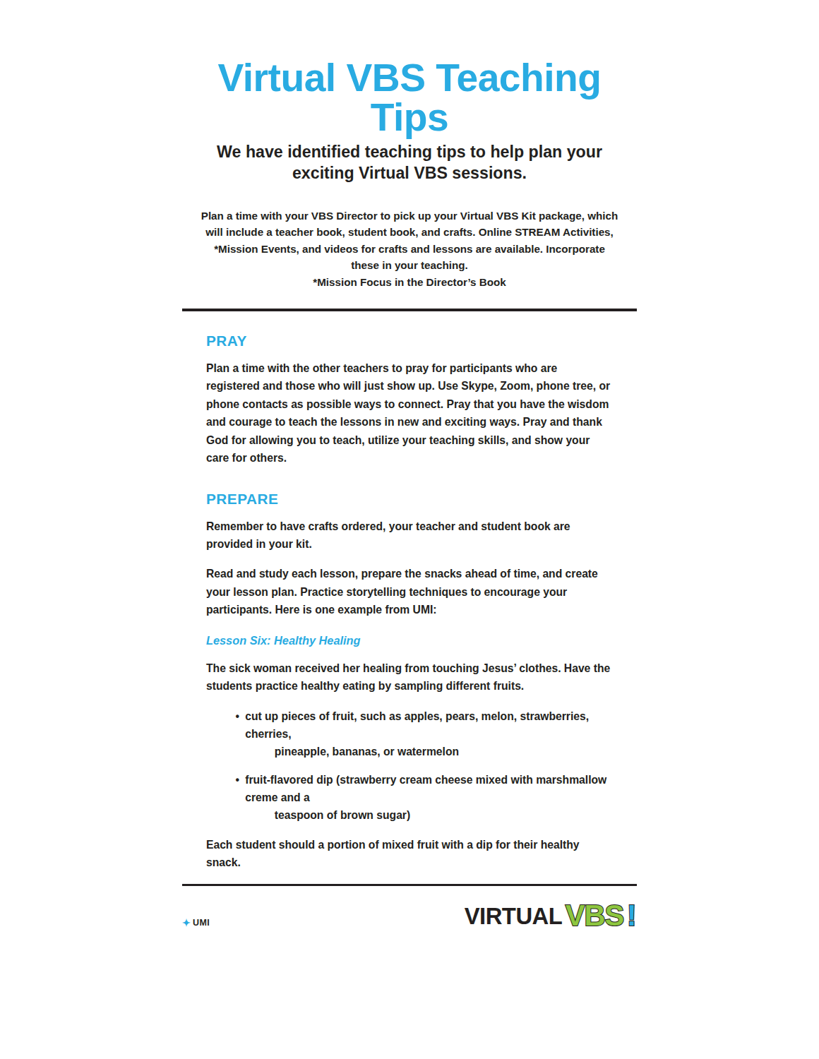Virtual VBS Teaching Tips
We have identified teaching tips to help plan your exciting Virtual VBS sessions.
Plan a time with your VBS Director to pick up your Virtual VBS Kit package, which will include a teacher book, student book, and crafts. Online STREAM Activities, *Mission Events, and videos for crafts and lessons are available. Incorporate these in your teaching.
*Mission Focus in the Director’s Book
PRAY
Plan a time with the other teachers to pray for participants who are registered and those who will just show up. Use Skype, Zoom, phone tree, or phone contacts as possible ways to connect. Pray that you have the wisdom and courage to teach the lessons in new and exciting ways. Pray and thank God for allowing you to teach, utilize your teaching skills, and show your care for others.
PREPARE
Remember to have crafts ordered, your teacher and student book are provided in your kit.
Read and study each lesson, prepare the snacks ahead of time, and create your lesson plan. Practice storytelling techniques to encourage your participants. Here is one example from UMI:
Lesson Six: Healthy Healing
The sick woman received her healing from touching Jesus’ clothes. Have the students practice healthy eating by sampling different fruits.
cut up pieces of fruit, such as apples, pears, melon, strawberries, cherries,pineapple, bananas, or watermelon
fruit-flavored dip (strawberry cream cheese mixed with marshmallow creme and ateaspoon of brown sugar)
Each student should a portion of mixed fruit with a dip for their healthy snack.
✦UMI
VIRTUAL VBS!